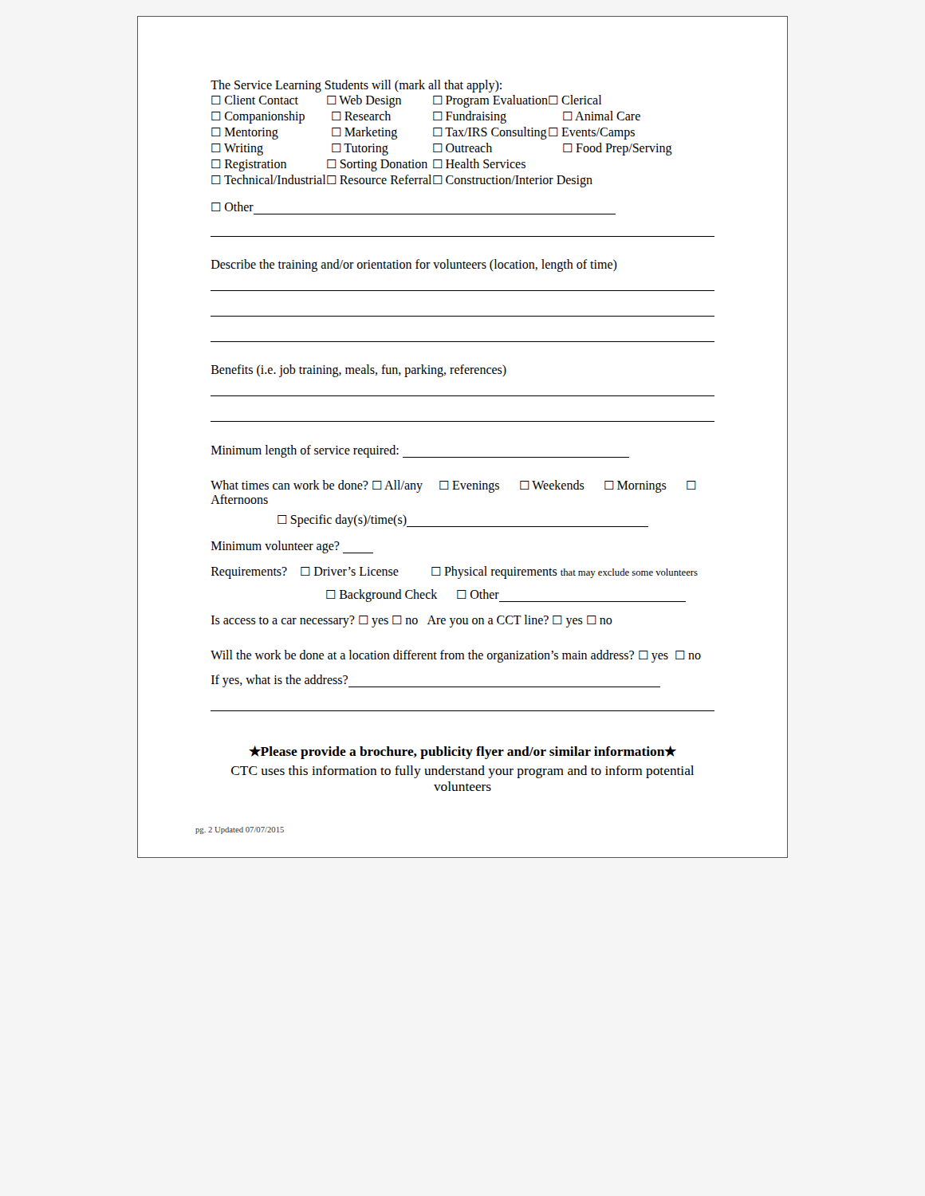The Service Learning Students will (mark all that apply):
| ☐ Client Contact | ☐ Web Design | ☐ Program Evaluation | ☐ Clerical | |
| ☐ Companionship | ☐ Research | ☐ Fundraising | ☐ Animal Care |
| ☐ Mentoring | ☐ Marketing | ☐ Tax/IRS Consulting | ☐ Events/Camps |
| ☐ Writing | ☐ Tutoring | ☐ Outreach | ☐ Food Prep/Serving |
| ☐ Registration | ☐ Sorting Donation | ☐ Health Services | |
| ☐ Technical/Industrial | ☐ Resource Referral | ☐ Construction/Interior Design |
☐ Other
Describe the training and/or orientation for volunteers (location, length of time)
Benefits (i.e. job training, meals, fun, parking, references)
Minimum length of service required:
What times can work be done? ☐ All/any ☐ Evenings ☐ Weekends ☐ Mornings ☐ Afternoons
☐ Specific day(s)/time(s)
Minimum volunteer age?
Requirements? ☐ Driver’s License ☐ Physical requirements that may exclude some volunteers
☐ Background Check ☐ Other
Is access to a car necessary? ☐ yes ☐ no Are you on a CCT line? ☐ yes ☐ no
Will the work be done at a location different from the organization’s main address? ☐ yes ☐ no
If yes, what is the address?
★Please provide a brochure, publicity flyer and/or similar information★
CTC uses this information to fully understand your program and to inform potential volunteers
pg. 2 Updated 07/07/2015